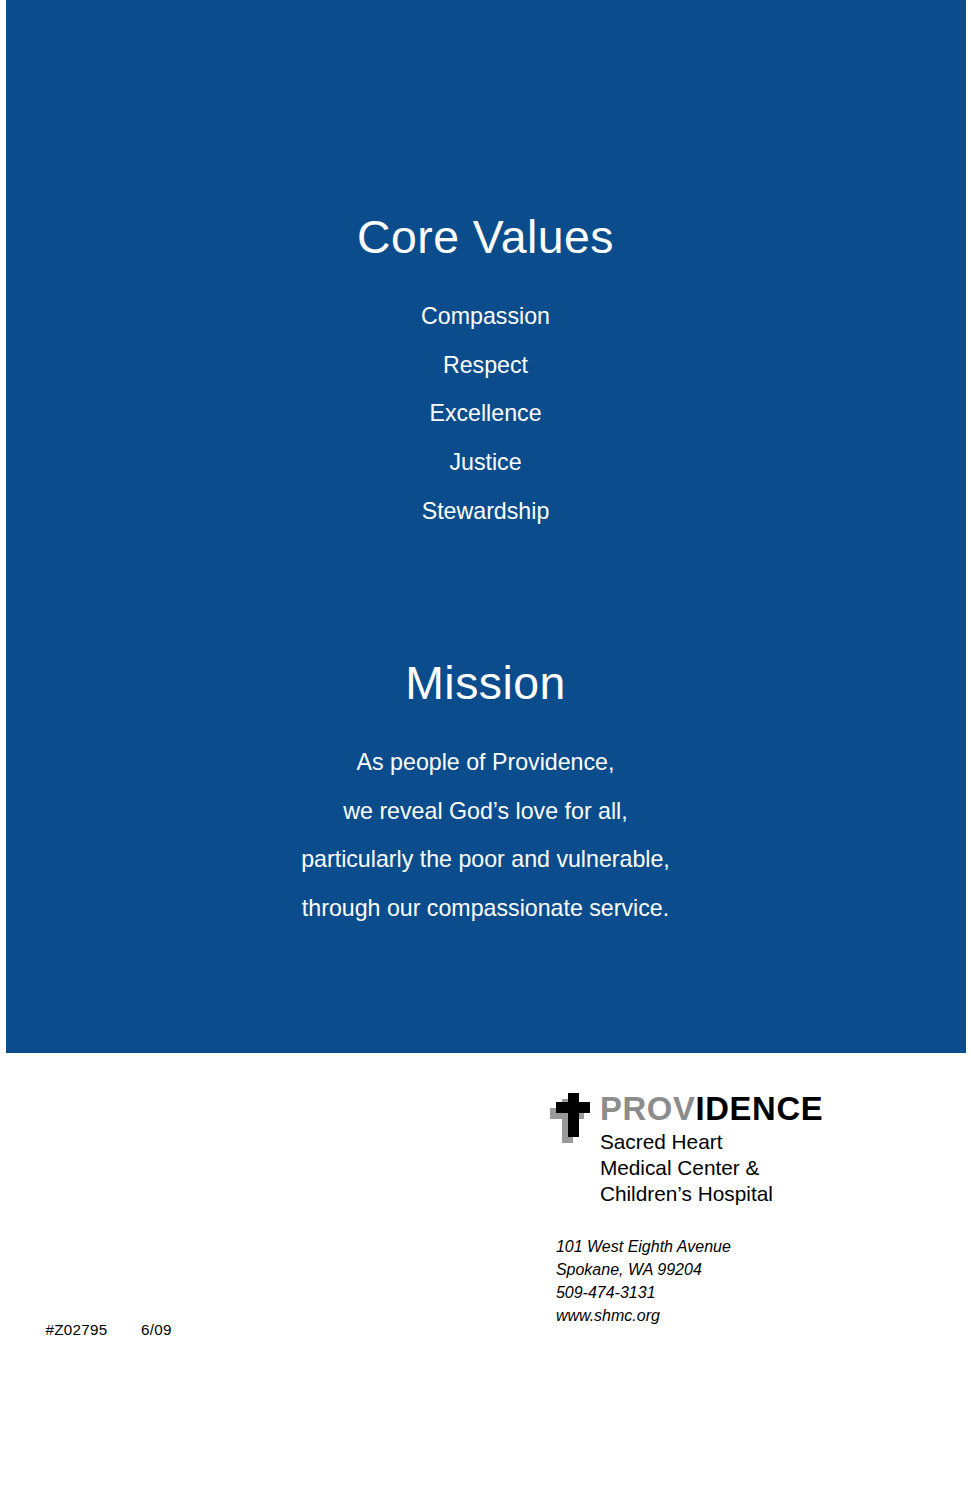Core Values
Compassion
Respect
Excellence
Justice
Stewardship
Mission
As people of Providence, we reveal God’s love for all, particularly the poor and vulnerable, through our compassionate service.
PROVIDENCE
Sacred Heart
Medical Center &
Children’s Hospital
101 West Eighth Avenue
Spokane, WA 99204
509-474-3131
www.shmc.org
#Z02795 6/09